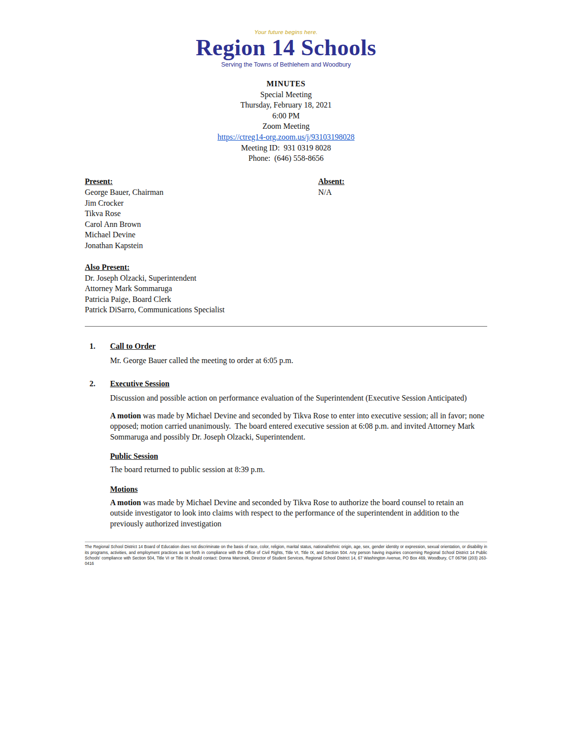Your future begins here.
Region 14 Schools
Serving the Towns of Bethlehem and Woodbury
MINUTES
Special Meeting
Thursday, February 18, 2021
6:00 PM
Zoom Meeting
https://ctreg14-org.zoom.us/j/93103198028
Meeting ID: 931 0319 8028
Phone: (646) 558-8656
| Present: | Absent: |
| George Bauer, Chairman | N/A |
| Jim Crocker | |
| Tikva Rose | |
| Carol Ann Brown | |
| Michael Devine | |
| Jonathan Kapstein | |
Also Present:
Dr. Joseph Olzacki, Superintendent
Attorney Mark Sommaruga
Patricia Paige, Board Clerk
Patrick DiSarro, Communications Specialist
Call to Order
Mr. George Bauer called the meeting to order at 6:05 p.m.
Executive Session
Discussion and possible action on performance evaluation of the Superintendent (Executive Session Anticipated)
A motion was made by Michael Devine and seconded by Tikva Rose to enter into executive session; all in favor; none opposed; motion carried unanimously. The board entered executive session at 6:08 p.m. and invited Attorney Mark Sommaruga and possibly Dr. Joseph Olzacki, Superintendent.
Public Session
The board returned to public session at 8:39 p.m.
Motions
A motion was made by Michael Devine and seconded by Tikva Rose to authorize the board counsel to retain an outside investigator to look into claims with respect to the performance of the superintendent in addition to the previously authorized investigation
The Regional School District 14 Board of Education does not discriminate on the basis of race, color, religion, marital status, national/ethnic origin, age, sex, gender identity or expression, sexual orientation, or disability in its programs, activities, and employment practices as set forth in compliance with the Office of Civil Rights, Title VI, Title IX, and Section 504. Any person having inquiries concerning Regional School District 14 Public Schools' compliance with Section 504, Title VI or Title IX should contact: Donna Marcinek, Director of Student Services, Regional School District 14, 67 Washington Avenue, PO Box 469, Woodbury, CT 06798 (203) 263-0416